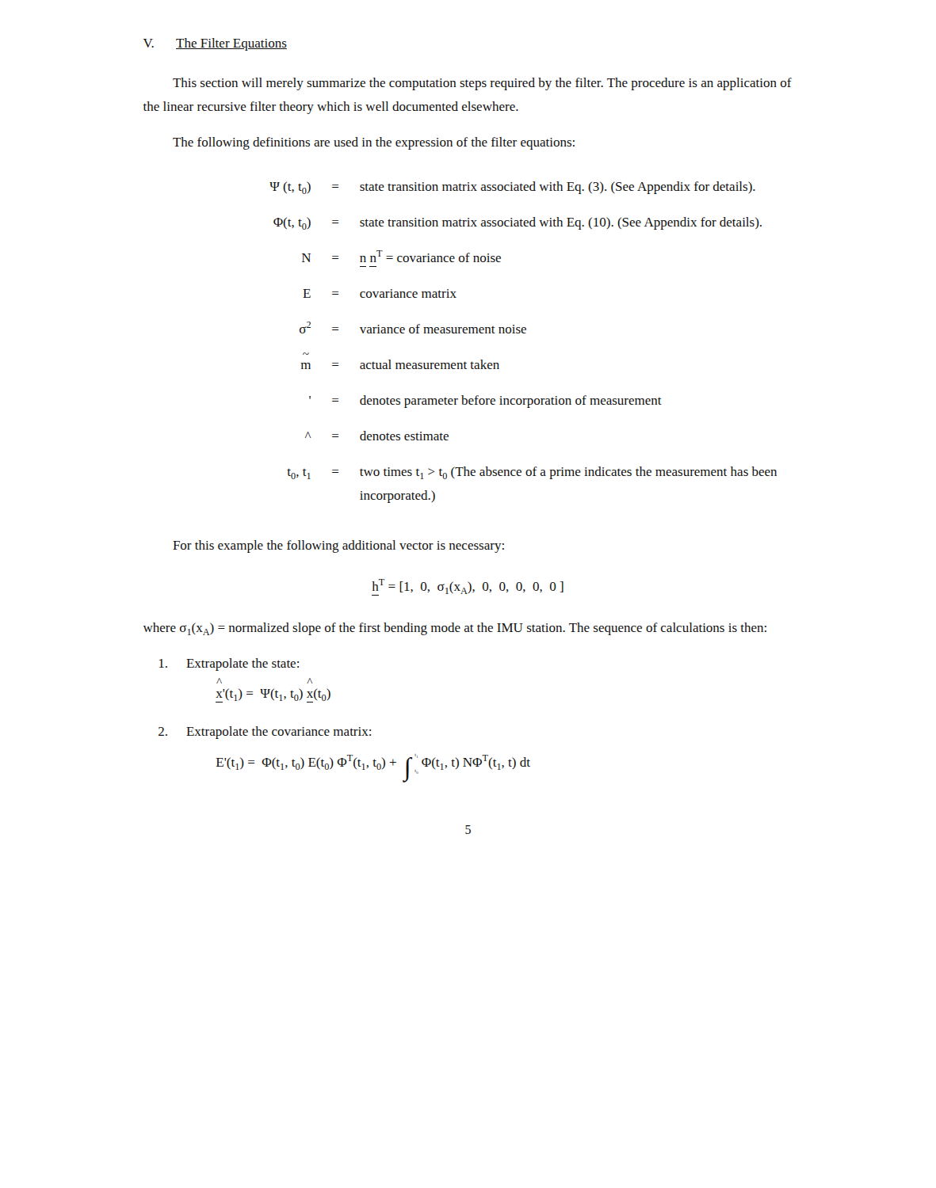V. The Filter Equations
This section will merely summarize the computation steps required by the filter. The procedure is an application of the linear recursive filter theory which is well documented elsewhere.
The following definitions are used in the expression of the filter equations:
| Ψ (t, t 0 ) | = | state transition matrix associated with Eq. (3). (See Appendix for details). |
| Φ(t, t 0 ) | = | state transition matrix associated with Eq. (10). (See Appendix for details). |
| N | = | n n T = covariance of noise |
| E | = | covariance matrix |
| σ 2 | = | variance of measurement noise |
| m | = | actual measurement taken |
| ' | = | denotes parameter before incorporation of measurement |
| ^ | = | denotes estimate |
| t 0 , t 1 | = | two times t 1 > t 0 (The absence of a prime indicates the measurement has been incorporated.) |
For this example the following additional vector is necessary:
hT = [1, 0, σ1(xA), 0, 0, 0, 0, 0 ]
where σ1(xA) = normalized slope of the first bending mode at the IMU station. The sequence of calculations is then:
Extrapolate the state:
x'(t1) = Ψ(t1, t0) x(t0)
Extrapolate the covariance matrix:
E'(t1) = Φ(t1, t0) E(t0) ΦT(t1, t0) + ∫t1 t0 Φ(t1, t) NΦT(t1, t) dt
5